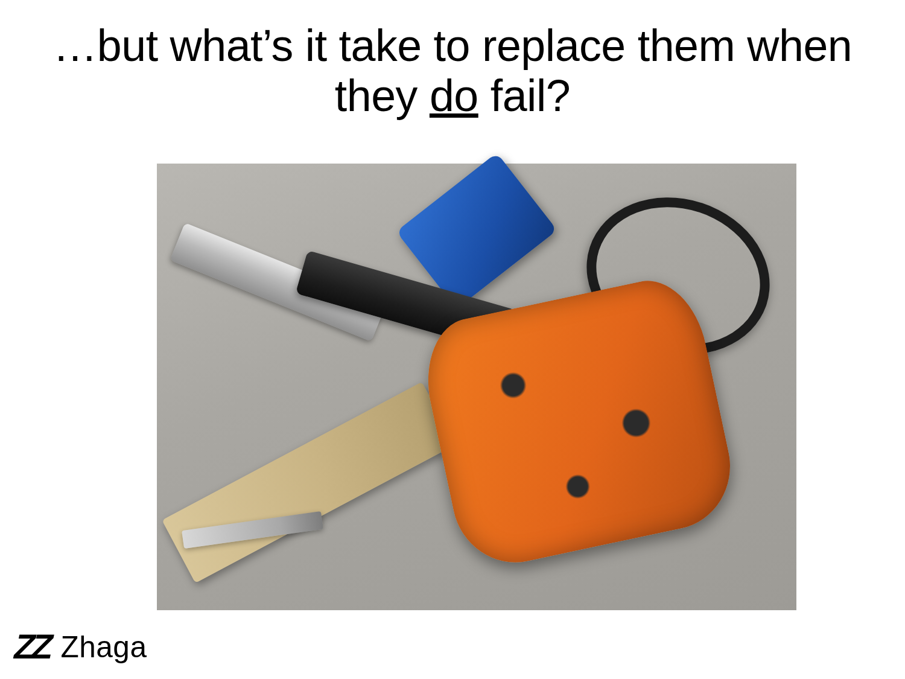…but what’s it take to replace them when they do fail?
ZZ Zhaga